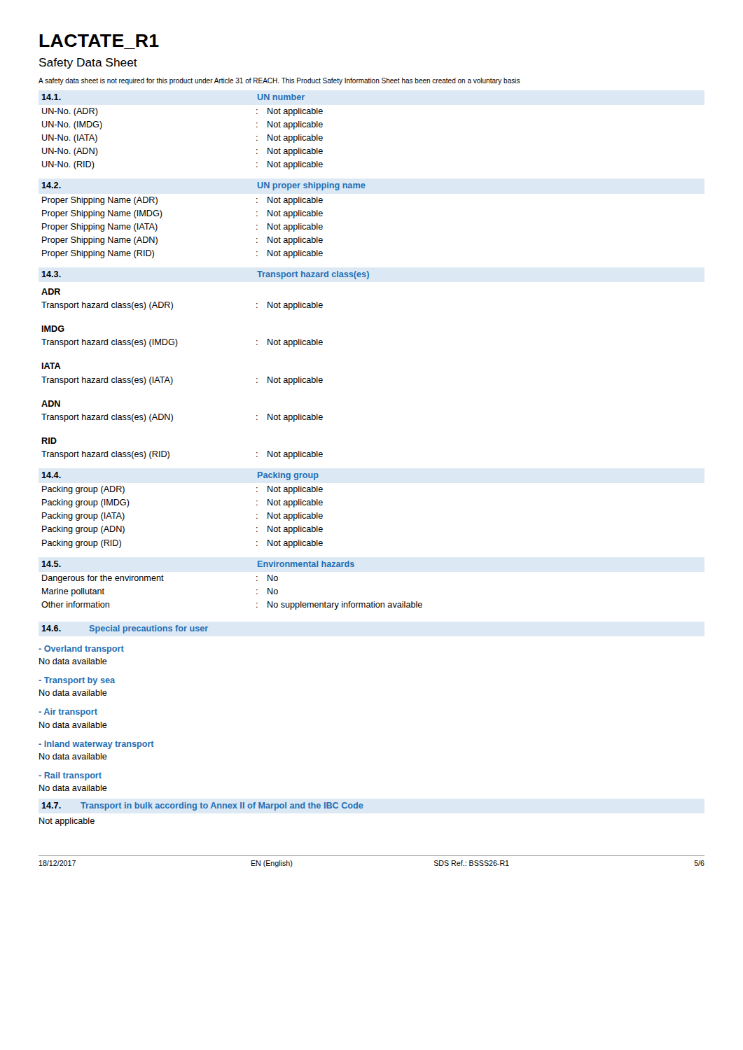LACTATE_R1
Safety Data Sheet
A safety data sheet is not required for this product under Article 31 of REACH. This Product Safety Information Sheet has been created on a voluntary basis
| 14.1. | UN number |
| UN-No. (ADR) | : | Not applicable |
| UN-No. (IMDG) | : | Not applicable |
| UN-No. (IATA) | : | Not applicable |
| UN-No. (ADN) | : | Not applicable |
| UN-No. (RID) | : | Not applicable |
| 14.2. | UN proper shipping name |
| Proper Shipping Name (ADR) | : | Not applicable |
| Proper Shipping Name (IMDG) | : | Not applicable |
| Proper Shipping Name (IATA) | : | Not applicable |
| Proper Shipping Name (ADN) | : | Not applicable |
| Proper Shipping Name (RID) | : | Not applicable |
| 14.3. | Transport hazard class(es) |
| ADR |
| Transport hazard class(es) (ADR) | : | Not applicable |
| IMDG |
| Transport hazard class(es) (IMDG) | : | Not applicable |
| IATA |
| Transport hazard class(es) (IATA) | : | Not applicable |
| ADN |
| Transport hazard class(es) (ADN) | : | Not applicable |
| RID |
| Transport hazard class(es) (RID) | : | Not applicable |
| 14.4. | Packing group |
| Packing group (ADR) | : | Not applicable |
| Packing group (IMDG) | : | Not applicable |
| Packing group (IATA) | : | Not applicable |
| Packing group (ADN) | : | Not applicable |
| Packing group (RID) | : | Not applicable |
| 14.5. | Environmental hazards |
| Dangerous for the environment | : | No |
| Marine pollutant | : | No |
| Other information | : | No supplementary information available |
| 14.6. | Special precautions for user |
- Overland transport
No data available
- Transport by sea
No data available
- Air transport
No data available
- Inland waterway transport
No data available
- Rail transport
No data available
14.7. Transport in bulk according to Annex II of Marpol and the IBC Code
Not applicable
18/12/2017
EN (English)
SDS Ref.: BSSS26-R1
5/6